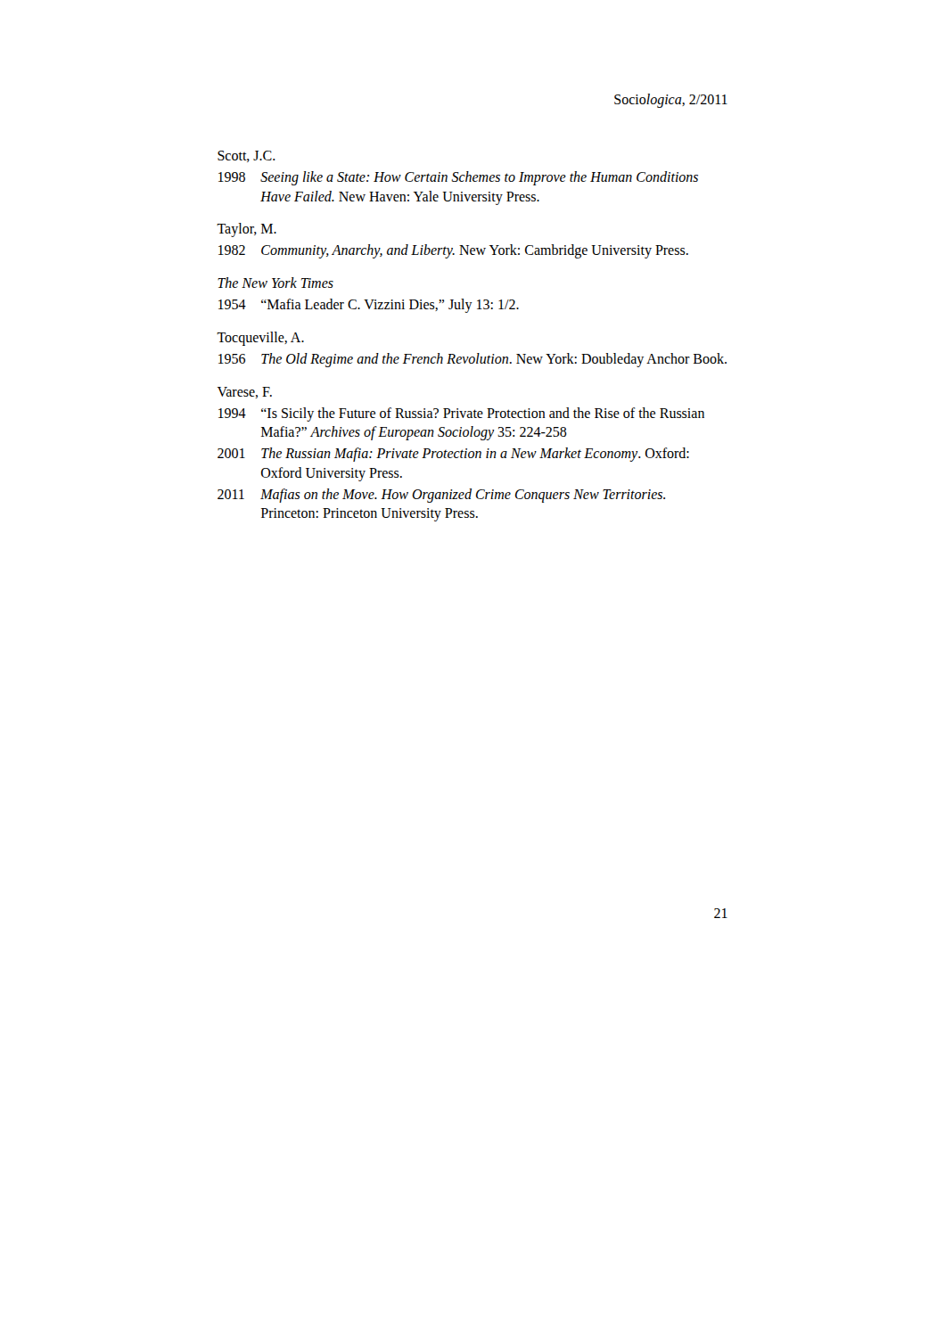Sociologica, 2/2011
Scott, J.C.
1998
Seeing like a State: How Certain Schemes to Improve the Human Conditions Have Failed. New Haven: Yale University Press.
Taylor, M.
1982
Community, Anarchy, and Liberty. New York: Cambridge University Press.
The New York Times
1954
“Mafia Leader C. Vizzini Dies,” July 13: 1/2.
Tocqueville, A.
1956
The Old Regime and the French Revolution. New York: Doubleday Anchor Book.
Varese, F.
1994
“Is Sicily the Future of Russia? Private Protection and the Rise of the Russian Mafia?” Archives of European Sociology 35: 224-258
2001
The Russian Mafia: Private Protection in a New Market Economy. Oxford: Oxford University Press.
2011
Mafias on the Move. How Organized Crime Conquers New Territories. Princeton: Princeton University Press.
21